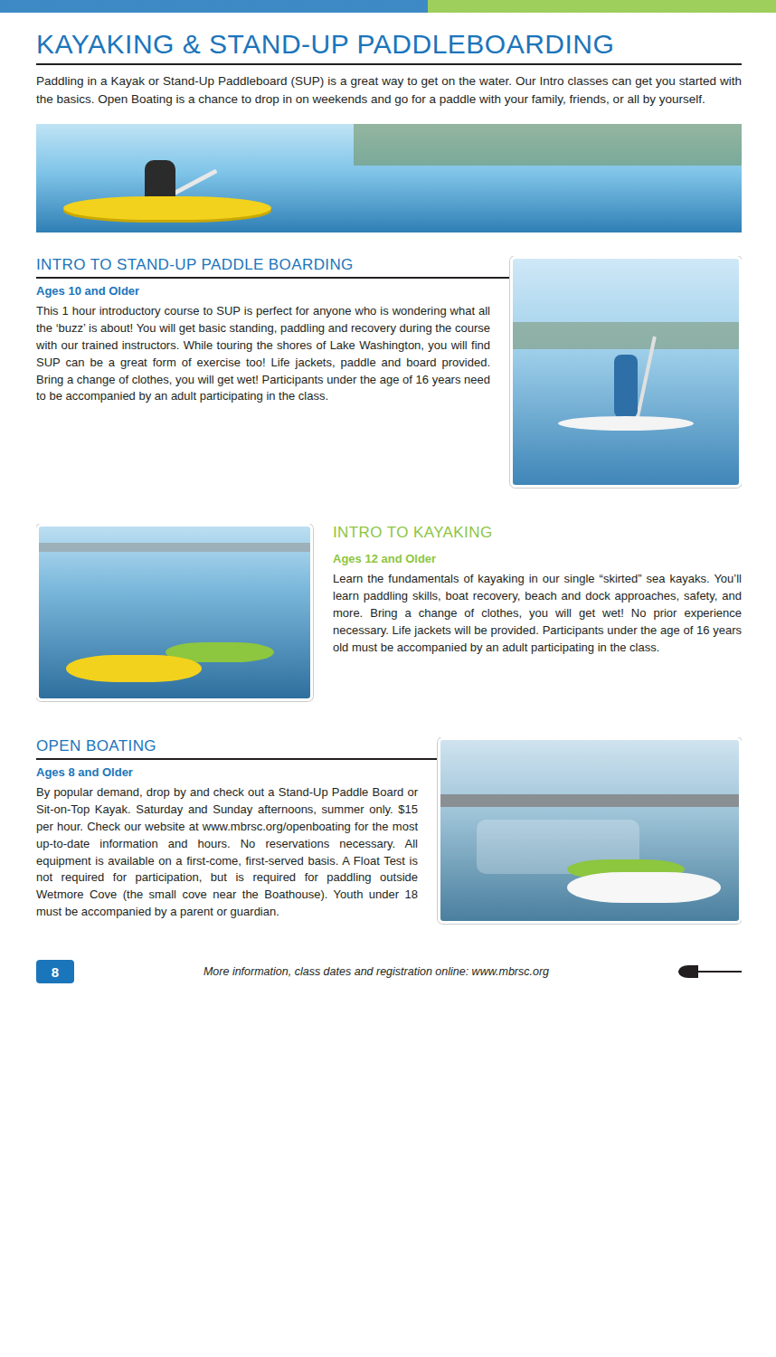Kayaking & Stand-Up Paddleboarding
Paddling in a Kayak or Stand-Up Paddleboard (SUP) is a great way to get on the water. Our Intro classes can get you started with the basics. Open Boating is a chance to drop in on weekends and go for a paddle with your family, friends, or all by yourself.
Intro to Stand-Up Paddle Boarding
Ages 10 and Older
This 1 hour introductory course to SUP is perfect for anyone who is wondering what all the ‘buzz’ is about! You will get basic standing, paddling and recovery during the course with our trained instructors. While touring the shores of Lake Washington, you will find SUP can be a great form of exercise too! Life jackets, paddle and board provided. Bring a change of clothes, you will get wet! Participants under the age of 16 years need to be accompanied by an adult participating in the class.
Intro to Kayaking
Ages 12 and Older
Learn the fundamentals of kayaking in our single “skirted” sea kayaks. You’ll learn paddling skills, boat recovery, beach and dock approaches, safety, and more. Bring a change of clothes, you will get wet! No prior experience necessary. Life jackets will be provided. Participants under the age of 16 years old must be accompanied by an adult participating in the class.
Open Boating
Ages 8 and Older
By popular demand, drop by and check out a Stand-Up Paddle Board or Sit-on-Top Kayak. Saturday and Sunday afternoons, summer only. $15 per hour. Check our website at www.mbrsc.org/openboating for the most up-to-date information and hours. No reservations necessary. All equipment is available on a first-come, first-served basis. A Float Test is not required for participation, but is required for paddling outside Wetmore Cove (the small cove near the Boathouse). Youth under 18 must be accompanied by a parent or guardian.
8
More information, class dates and registration online: www.mbrsc.org